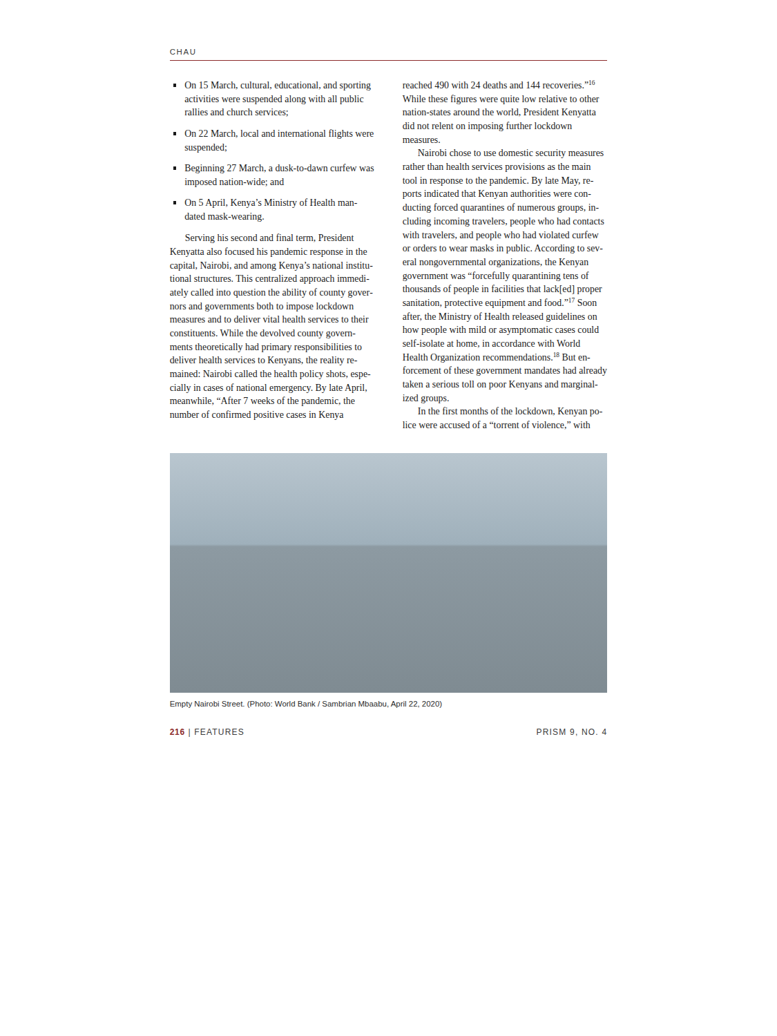Chau
On 15 March, cultural, educational, and sporting activities were suspended along with all public rallies and church services;
On 22 March, local and international flights were suspended;
Beginning 27 March, a dusk-to-dawn curfew was imposed nation-wide; and
On 5 April, Kenya’s Ministry of Health mandated mask-wearing.
Serving his second and final term, President Kenyatta also focused his pandemic response in the capital, Nairobi, and among Kenya’s national institutional structures. This centralized approach immediately called into question the ability of county governors and governments both to impose lockdown measures and to deliver vital health services to their constituents. While the devolved county governments theoretically had primary responsibilities to deliver health services to Kenyans, the reality remained: Nairobi called the health policy shots, especially in cases of national emergency. By late April, meanwhile, “After 7 weeks of the pandemic, the number of confirmed positive cases in Kenya reached 490 with 24 deaths and 144 recoveries.”16 While these figures were quite low relative to other nation-states around the world, President Kenyatta did not relent on imposing further lockdown measures.
Nairobi chose to use domestic security measures rather than health services provisions as the main tool in response to the pandemic. By late May, reports indicated that Kenyan authorities were conducting forced quarantines of numerous groups, including incoming travelers, people who had contacts with travelers, and people who had violated curfew or orders to wear masks in public. According to several nongovernmental organizations, the Kenyan government was “forcefully quarantining tens of thousands of people in facilities that lack[ed] proper sanitation, protective equipment and food.”17 Soon after, the Ministry of Health released guidelines on how people with mild or asymptomatic cases could self-isolate at home, in accordance with World Health Organization recommendations.18 But enforcement of these government mandates had already taken a serious toll on poor Kenyans and marginalized groups.
In the first months of the lockdown, Kenyan police were accused of a “torrent of violence,” with
Empty Nairobi Street. (Photo: World Bank / Sambrian Mbaabu, April 22, 2020)
216 | Features
Prism 9, No. 4